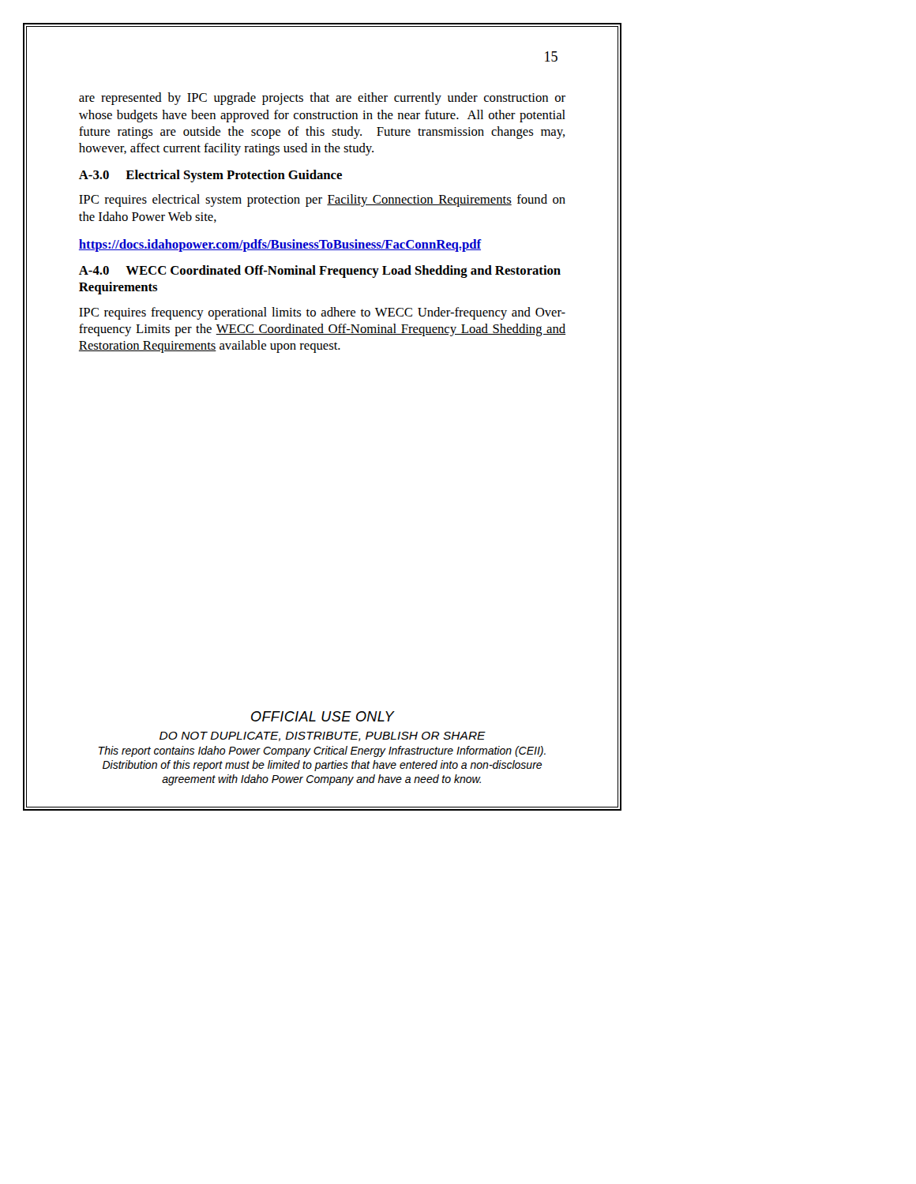15
are represented by IPC upgrade projects that are either currently under construction or whose budgets have been approved for construction in the near future. All other potential future ratings are outside the scope of this study. Future transmission changes may, however, affect current facility ratings used in the study.
A-3.0 Electrical System Protection Guidance
IPC requires electrical system protection per Facility Connection Requirements found on the Idaho Power Web site,
https://docs.idahopower.com/pdfs/BusinessToBusiness/FacConnReq.pdf
A-4.0 WECC Coordinated Off-Nominal Frequency Load Shedding and Restoration Requirements
IPC requires frequency operational limits to adhere to WECC Under-frequency and Over-frequency Limits per the WECC Coordinated Off-Nominal Frequency Load Shedding and Restoration Requirements available upon request.
OFFICIAL USE ONLY
DO NOT DUPLICATE, DISTRIBUTE, PUBLISH OR SHARE
This report contains Idaho Power Company Critical Energy Infrastructure Information (CEII).
Distribution of this report must be limited to parties that have entered into a non-disclosure
agreement with Idaho Power Company and have a need to know.